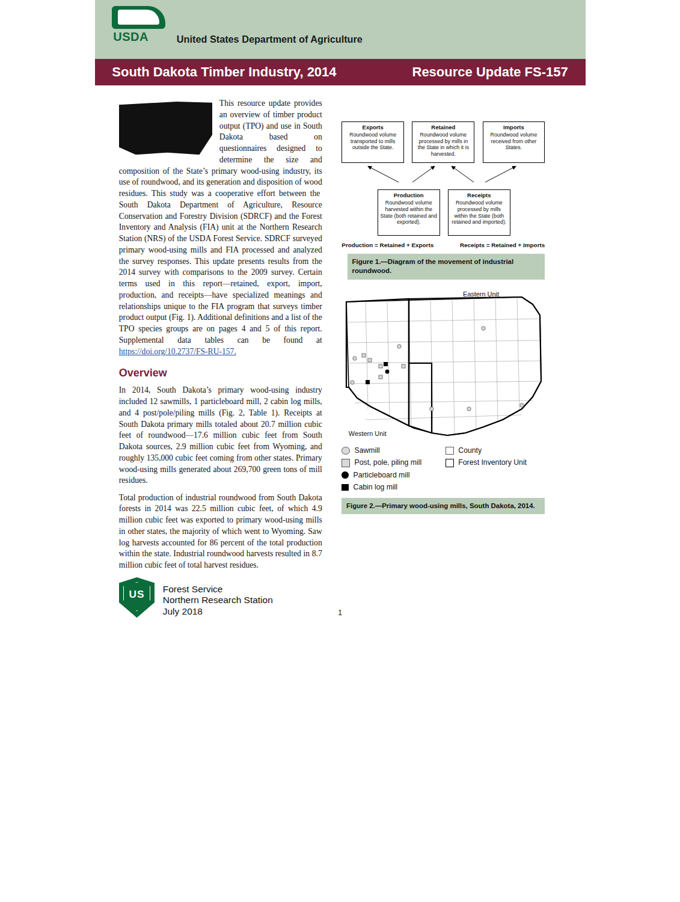USDA
United States Department of Agriculture
South Dakota Timber Industry, 2014
Resource Update FS-157
This resource update provides an overview of timber product output (TPO) and use in South Dakota based on questionnaires designed to determine the size and composition of the State’s primary wood-using industry, its use of roundwood, and its generation and disposition of wood residues. This study was a cooperative effort between the South Dakota Department of Agriculture, Resource Conservation and Forestry Division (SDRCF) and the Forest Inventory and Analysis (FIA) unit at the Northern Research Station (NRS) of the USDA Forest Service. SDRCF surveyed primary wood-using mills and FIA processed and analyzed the survey responses. This update presents results from the 2014 survey with comparisons to the 2009 survey. Certain terms used in this report—retained, export, import, production, and receipts—have specialized meanings and relationships unique to the FIA program that surveys timber product output (Fig. 1). Additional definitions and a list of the TPO species groups are on pages 4 and 5 of this report. Supplemental data tables can be found at https://doi.org/10.2737/FS-RU-157.
Overview
In 2014, South Dakota’s primary wood-using industry included 12 sawmills, 1 particleboard mill, 2 cabin log mills, and 4 post/pole/piling mills (Fig. 2, Table 1). Receipts at South Dakota primary mills totaled about 20.7 million cubic feet of roundwood—17.6 million cubic feet from South Dakota sources, 2.9 million cubic feet from Wyoming, and roughly 135,000 cubic feet coming from other states. Primary wood-using mills generated about 269,700 green tons of mill residues.
Total production of industrial roundwood from South Dakota forests in 2014 was 22.5 million cubic feet, of which 4.9 million cubic feet was exported to primary wood-using mills in other states, the majority of which went to Wyoming. Saw log harvests accounted for 86 percent of the total production within the state. Industrial roundwood harvests resulted in 8.7 million cubic feet of total harvest residues.
Exports Roundwood volume transported to mills outside the State.
Retained Roundwood volume processed by mills in the State in which it is harvested.
Imports Roundwood volume received from other States.
Production Roundwood volume harvested within the State (both retained and exported).
Receipts Roundwood volume processed by mills within the State (both retained and imported).
Production = Retained + Exports
Receipts = Retained + Imports
Figure 1.—Diagram of the movement of industrial roundwood.
Eastern Unit
Western Unit
Sawmill
County
Post, pole, piling mill
Forest Inventory Unit
Particleboard mill
Cabin log mill
Figure 2.—Primary wood-using mills, South Dakota, 2014.
US
Forest Service
Northern Research Station
July 2018
1